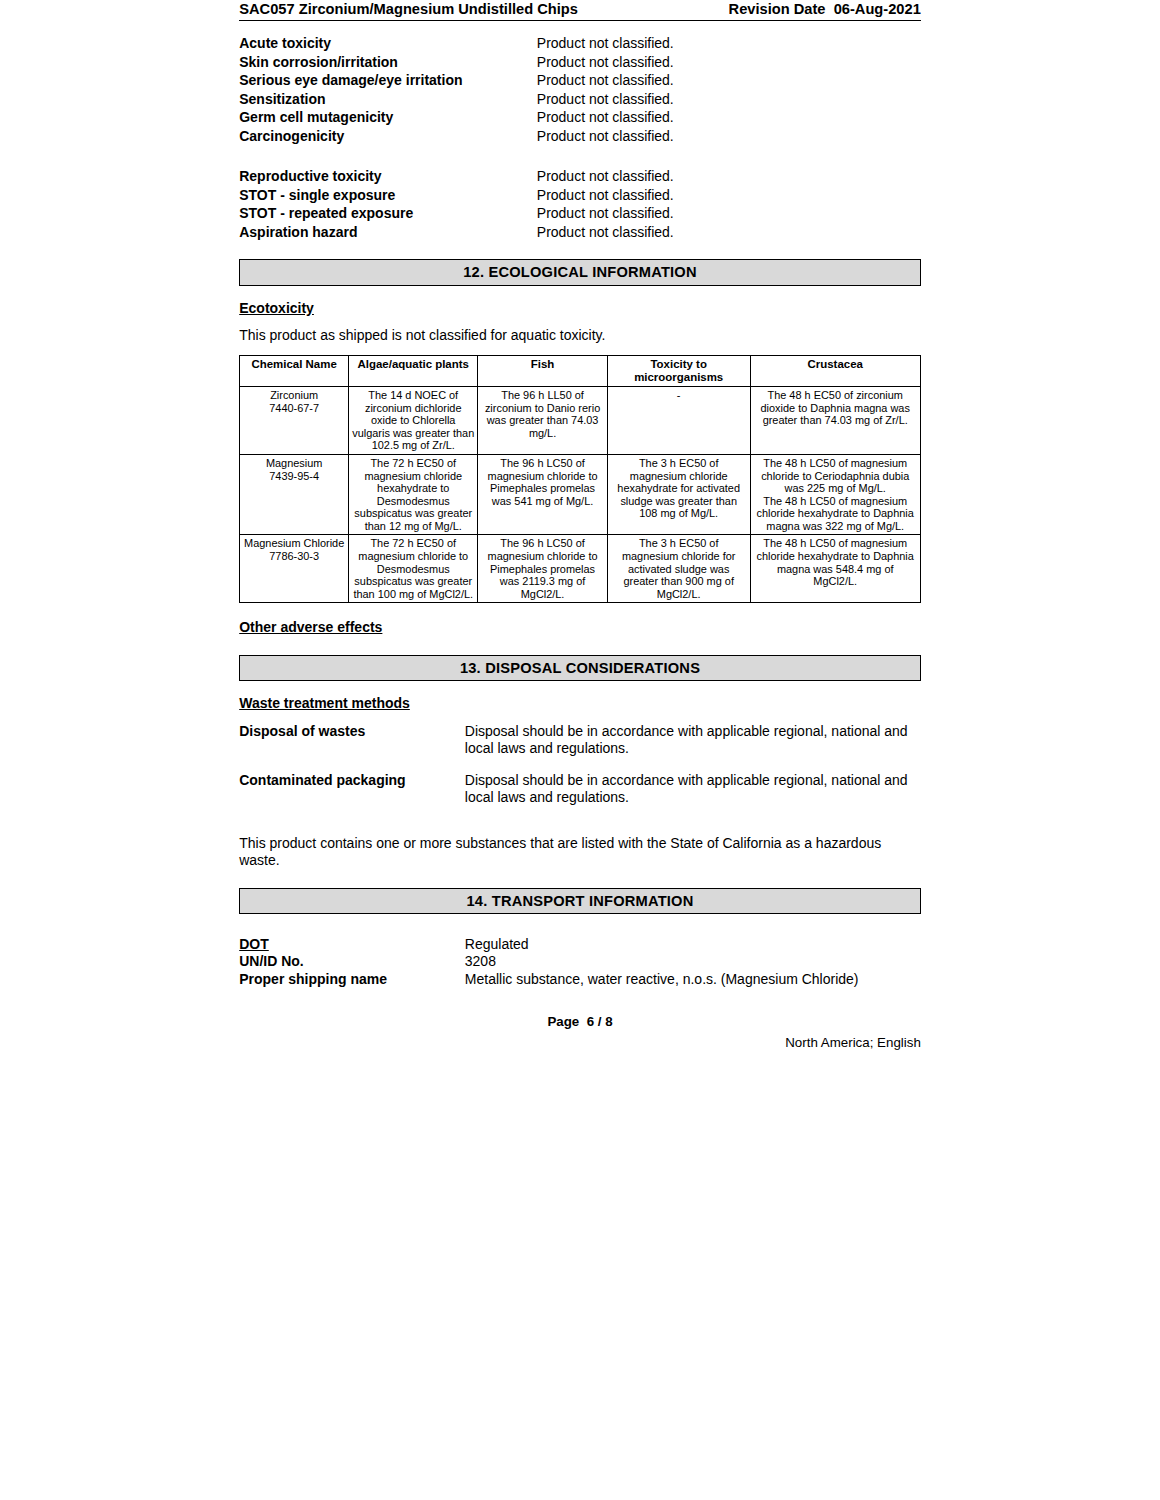SAC057 Zirconium/Magnesium Undistilled Chips
Revision Date 06-Aug-2021
Acute toxicity
Product not classified.
Skin corrosion/irritation
Product not classified.
Serious eye damage/eye irritation
Product not classified.
Sensitization
Product not classified.
Germ cell mutagenicity
Product not classified.
Carcinogenicity
Product not classified.
Reproductive toxicity
Product not classified.
STOT - single exposure
Product not classified.
STOT - repeated exposure
Product not classified.
Aspiration hazard
Product not classified.
12. ECOLOGICAL INFORMATION
Ecotoxicity
This product as shipped is not classified for aquatic toxicity.
| Chemical Name | Algae/aquatic plants | Fish | Toxicity to microorganisms | Crustacea |
| --- | --- | --- | --- | --- |
| Zirconium 7440-67-7 | The 14 d NOEC of zirconium dichloride oxide to Chlorella vulgaris was greater than 102.5 mg of Zr/L. | The 96 h LL50 of zirconium to Danio rerio was greater than 74.03 mg/L. | - | The 48 h EC50 of zirconium dioxide to Daphnia magna was greater than 74.03 mg of Zr/L. |
| Magnesium 7439-95-4 | The 72 h EC50 of magnesium chloride hexahydrate to Desmodesmus subspicatus was greater than 12 mg of Mg/L. | The 96 h LC50 of magnesium chloride to Pimephales promelas was 541 mg of Mg/L. | The 3 h EC50 of magnesium chloride hexahydrate for activated sludge was greater than 108 mg of Mg/L. | The 48 h LC50 of magnesium chloride to Ceriodaphnia dubia was 225 mg of Mg/L. The 48 h LC50 of magnesium chloride hexahydrate to Daphnia magna was 322 mg of Mg/L. |
| Magnesium Chloride 7786-30-3 | The 72 h EC50 of magnesium chloride to Desmodesmus subspicatus was greater than 100 mg of MgCl2/L. | The 96 h LC50 of magnesium chloride to Pimephales promelas was 2119.3 mg of MgCl2/L. | The 3 h EC50 of magnesium chloride for activated sludge was greater than 900 mg of MgCl2/L. | The 48 h LC50 of magnesium chloride hexahydrate to Daphnia magna was 548.4 mg of MgCl2/L. |
Other adverse effects
13. DISPOSAL CONSIDERATIONS
Waste treatment methods
Disposal of wastes
Disposal should be in accordance with applicable regional, national and local laws and regulations.
Contaminated packaging
Disposal should be in accordance with applicable regional, national and local laws and regulations.
This product contains one or more substances that are listed with the State of California as a hazardous waste.
14. TRANSPORT INFORMATION
DOT
Regulated
UN/ID No.
3208
Proper shipping name
Metallic substance, water reactive, n.o.s. (Magnesium Chloride)
Page 6 / 8
North America; English